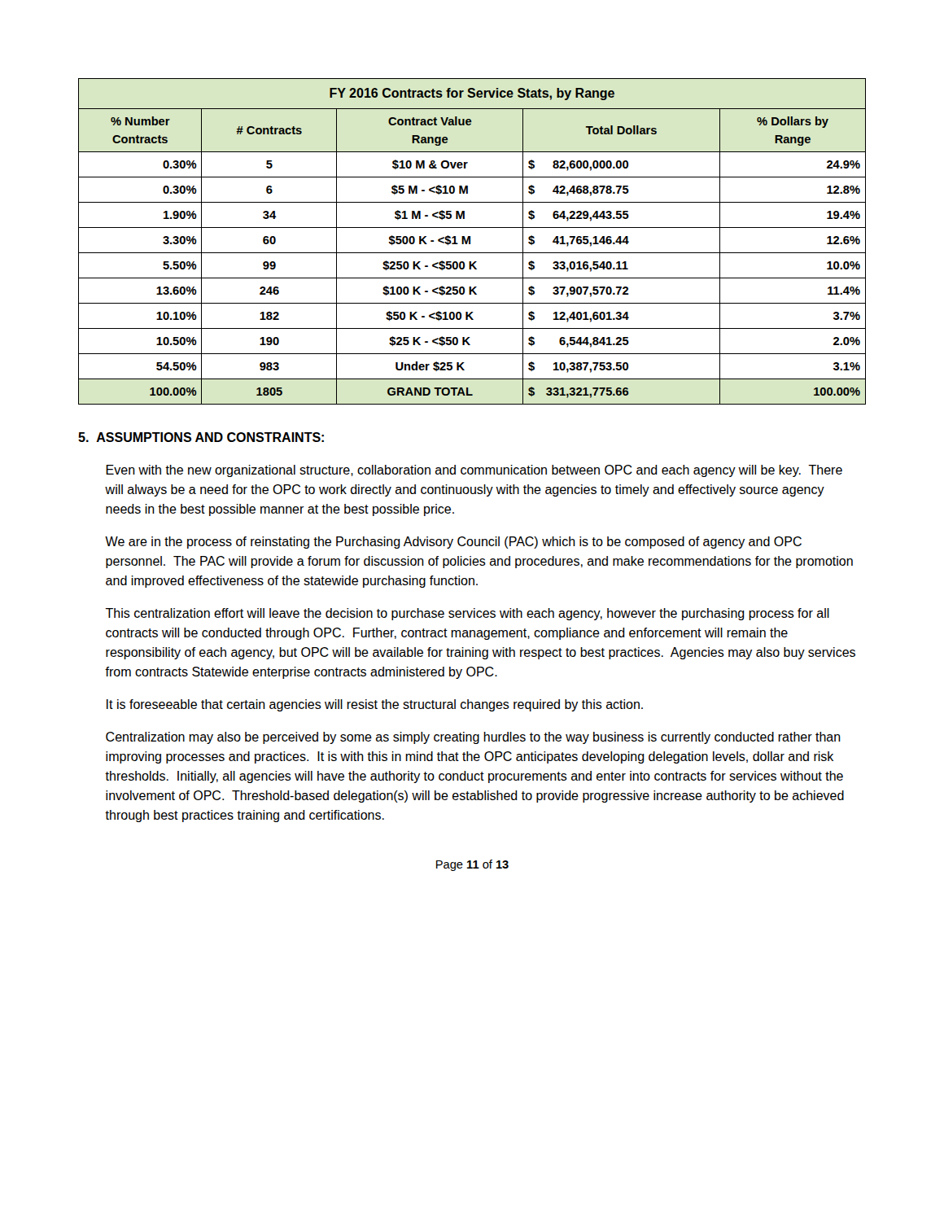FY 2016 Contracts for Service Stats, by Range
| % Number Contracts | # Contracts | Contract Value Range | Total Dollars | % Dollars by Range |
| --- | --- | --- | --- | --- |
| 0.30% | 5 | $10 M & Over | $ 82,600,000.00 | 24.9% |
| 0.30% | 6 | $5 M - <$10 M | $ 42,468,878.75 | 12.8% |
| 1.90% | 34 | $1 M - <$5 M | $ 64,229,443.55 | 19.4% |
| 3.30% | 60 | $500 K - <$1 M | $ 41,765,146.44 | 12.6% |
| 5.50% | 99 | $250 K - <$500 K | $ 33,016,540.11 | 10.0% |
| 13.60% | 246 | $100 K - <$250 K | $ 37,907,570.72 | 11.4% |
| 10.10% | 182 | $50 K - <$100 K | $ 12,401,601.34 | 3.7% |
| 10.50% | 190 | $25 K - <$50 K | $ 6,544,841.25 | 2.0% |
| 54.50% | 983 | Under $25 K | $ 10,387,753.50 | 3.1% |
| 100.00% | 1805 | GRAND TOTAL | $ 331,321,775.66 | 100.00% |
5. ASSUMPTIONS AND CONSTRAINTS:
Even with the new organizational structure, collaboration and communication between OPC and each agency will be key. There will always be a need for the OPC to work directly and continuously with the agencies to timely and effectively source agency needs in the best possible manner at the best possible price.
We are in the process of reinstating the Purchasing Advisory Council (PAC) which is to be composed of agency and OPC personnel. The PAC will provide a forum for discussion of policies and procedures, and make recommendations for the promotion and improved effectiveness of the statewide purchasing function.
This centralization effort will leave the decision to purchase services with each agency, however the purchasing process for all contracts will be conducted through OPC. Further, contract management, compliance and enforcement will remain the responsibility of each agency, but OPC will be available for training with respect to best practices. Agencies may also buy services from contracts Statewide enterprise contracts administered by OPC.
It is foreseeable that certain agencies will resist the structural changes required by this action.
Centralization may also be perceived by some as simply creating hurdles to the way business is currently conducted rather than improving processes and practices. It is with this in mind that the OPC anticipates developing delegation levels, dollar and risk thresholds. Initially, all agencies will have the authority to conduct procurements and enter into contracts for services without the involvement of OPC. Threshold-based delegation(s) will be established to provide progressive increase authority to be achieved through best practices training and certifications.
Page 11 of 13